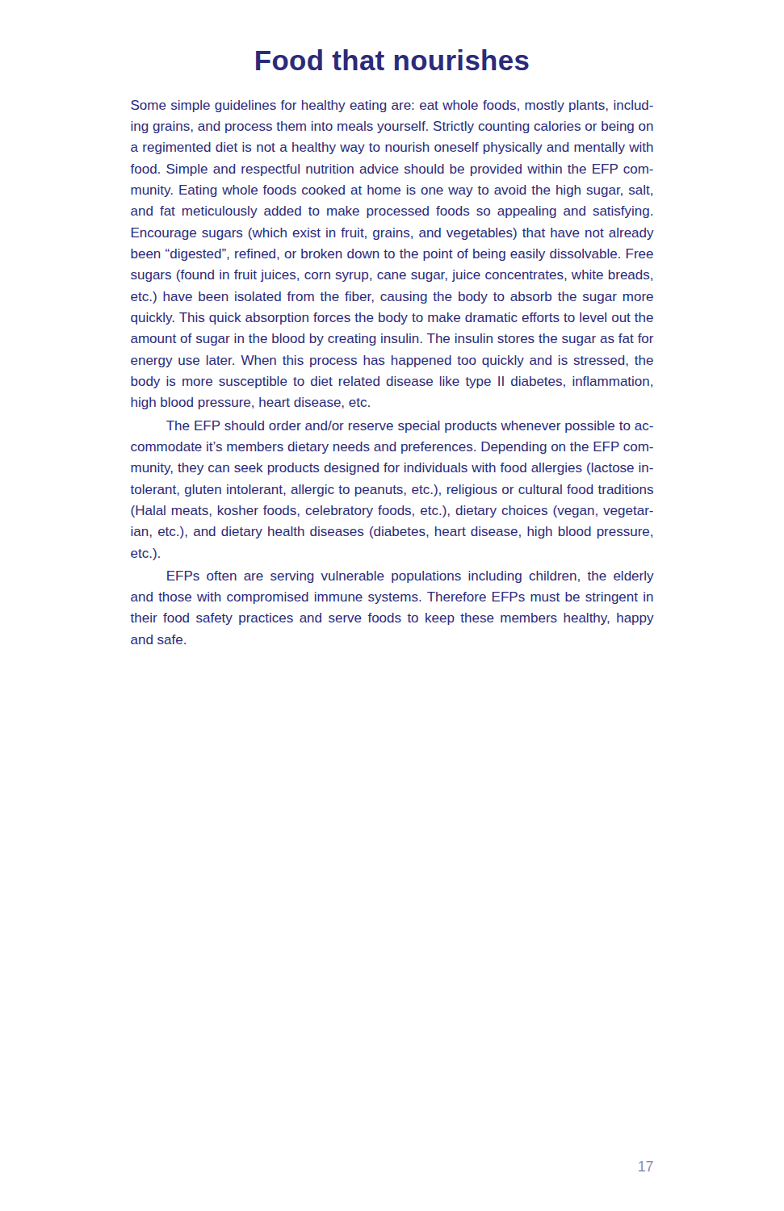Food that nourishes
Some simple guidelines for healthy eating are: eat whole foods, mostly plants, including grains, and process them into meals yourself. Strictly counting calories or being on a regimented diet is not a healthy way to nourish oneself physically and mentally with food. Simple and respectful nutrition advice should be provided within the EFP community. Eating whole foods cooked at home is one way to avoid the high sugar, salt, and fat meticulously added to make processed foods so appealing and satisfying. Encourage sugars (which exist in fruit, grains, and vegetables) that have not already been “digested”, refined, or broken down to the point of being easily dissolvable. Free sugars (found in fruit juices, corn syrup, cane sugar, juice concentrates, white breads, etc.) have been isolated from the fiber, causing the body to absorb the sugar more quickly. This quick absorption forces the body to make dramatic efforts to level out the amount of sugar in the blood by creating insulin. The insulin stores the sugar as fat for energy use later. When this process has happened too quickly and is stressed, the body is more susceptible to diet related disease like type II diabetes, inflammation, high blood pressure, heart disease, etc.
The EFP should order and/or reserve special products whenever possible to accommodate it’s members dietary needs and preferences. Depending on the EFP community, they can seek products designed for individuals with food allergies (lactose intolerant, gluten intolerant, allergic to peanuts, etc.), religious or cultural food traditions (Halal meats, kosher foods, celebratory foods, etc.), dietary choices (vegan, vegetarian, etc.), and dietary health diseases (diabetes, heart disease, high blood pressure, etc.).
EFPs often are serving vulnerable populations including children, the elderly and those with compromised immune systems. Therefore EFPs must be stringent in their food safety practices and serve foods to keep these members healthy, happy and safe.
17